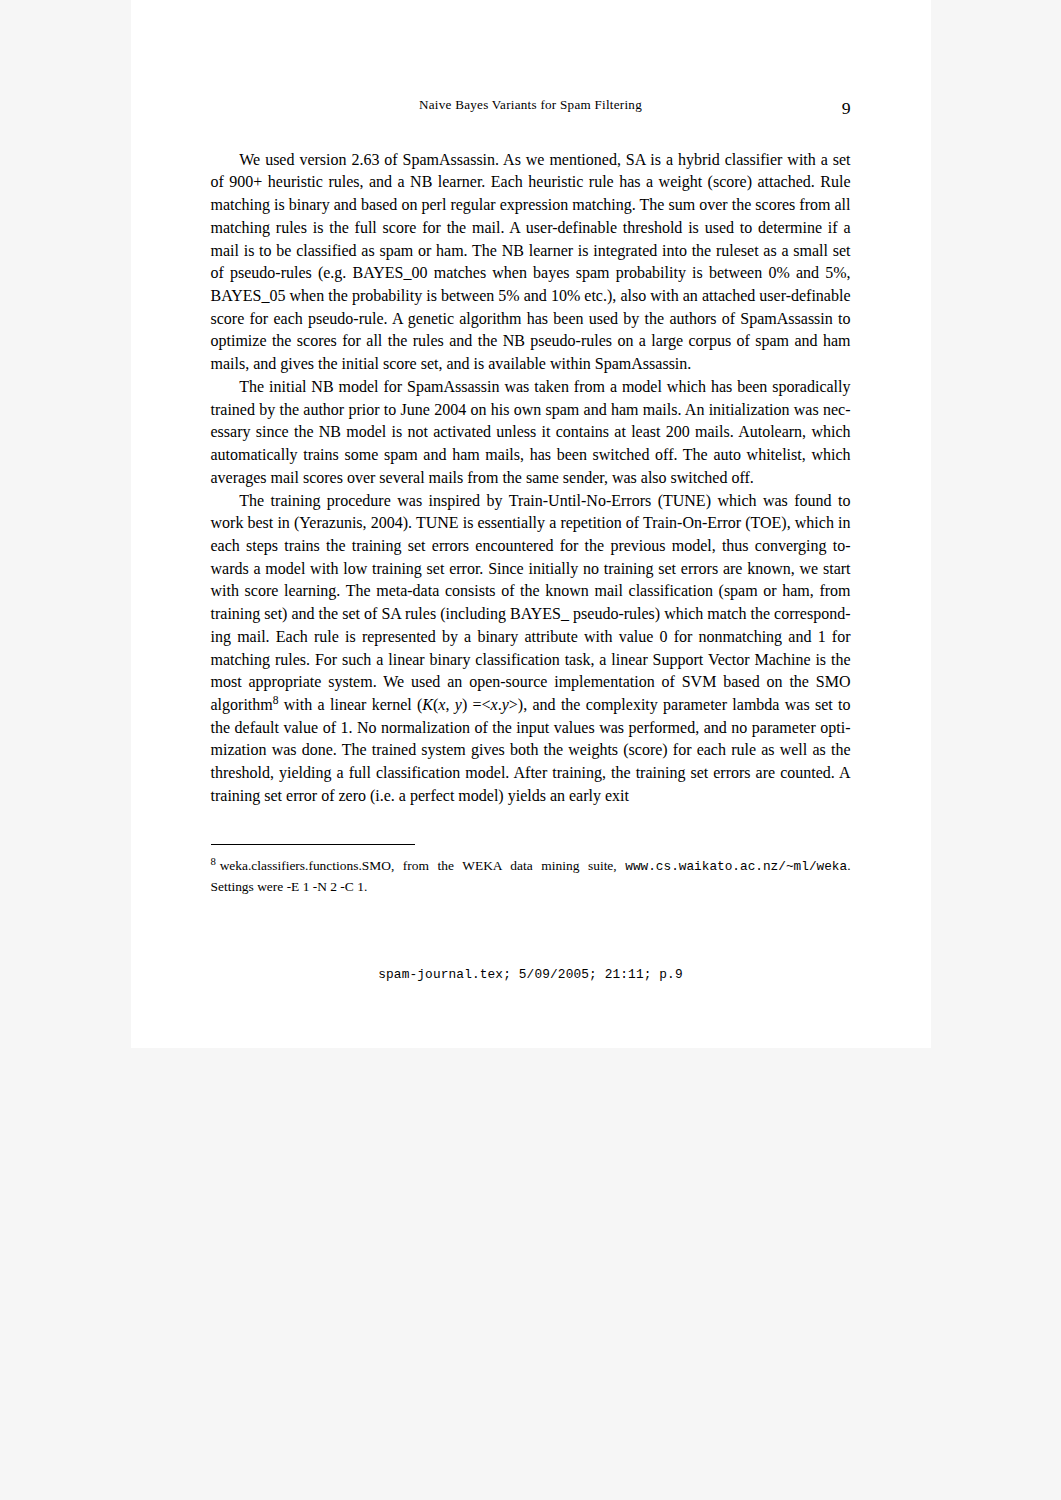Naive Bayes Variants for Spam Filtering 9
We used version 2.63 of SpamAssassin. As we mentioned, SA is a hybrid classifier with a set of 900+ heuristic rules, and a NB learner. Each heuristic rule has a weight (score) attached. Rule matching is binary and based on perl regular expression matching. The sum over the scores from all matching rules is the full score for the mail. A user-definable threshold is used to determine if a mail is to be classified as spam or ham. The NB learner is integrated into the ruleset as a small set of pseudo-rules (e.g. BAYES_00 matches when bayes spam probability is between 0% and 5%, BAYES_05 when the probability is between 5% and 10% etc.), also with an attached user-definable score for each pseudo-rule. A genetic algorithm has been used by the authors of SpamAssassin to optimize the scores for all the rules and the NB pseudo-rules on a large corpus of spam and ham mails, and gives the initial score set, and is available within SpamAssassin.
The initial NB model for SpamAssassin was taken from a model which has been sporadically trained by the author prior to June 2004 on his own spam and ham mails. An initialization was necessary since the NB model is not activated unless it contains at least 200 mails. Autolearn, which automatically trains some spam and ham mails, has been switched off. The auto whitelist, which averages mail scores over several mails from the same sender, was also switched off.
The training procedure was inspired by Train-Until-No-Errors (TUNE) which was found to work best in (Yerazunis, 2004). TUNE is essentially a repetition of Train-On-Error (TOE), which in each steps trains the training set errors encountered for the previous model, thus converging towards a model with low training set error. Since initially no training set errors are known, we start with score learning. The meta-data consists of the known mail classification (spam or ham, from training set) and the set of SA rules (including BAYES_ pseudo-rules) which match the corresponding mail. Each rule is represented by a binary attribute with value 0 for nonmatching and 1 for matching rules. For such a linear binary classification task, a linear Support Vector Machine is the most appropriate system. We used an open-source implementation of SVM based on the SMO algorithm8 with a linear kernel (K(x, y) =<x.y>), and the complexity parameter lambda was set to the default value of 1. No normalization of the input values was performed, and no parameter optimization was done. The trained system gives both the weights (score) for each rule as well as the threshold, yielding a full classification model. After training, the training set errors are counted. A training set error of zero (i.e. a perfect model) yields an early exit
8weka.classifiers.functions.SMO, from the WEKA data mining suite, www.cs.waikato.ac.nz/~ml/weka. Settings were -E 1 -N 2 -C 1.
spam-journal.tex; 5/09/2005; 21:11; p.9